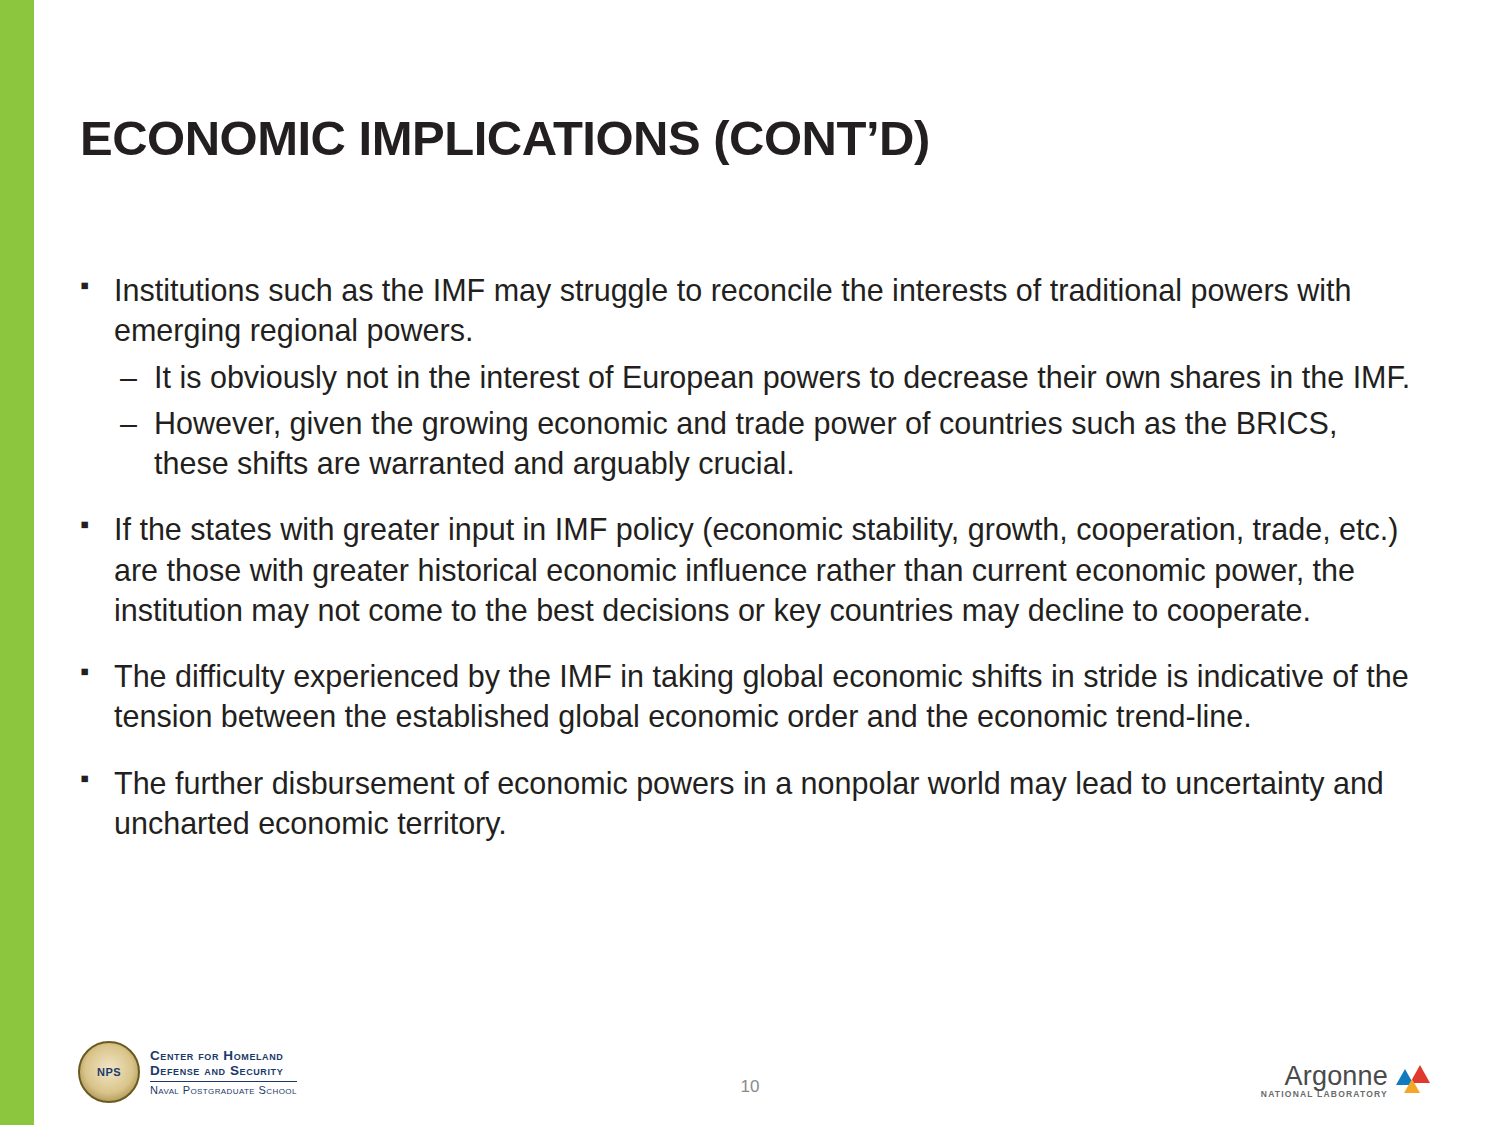ECONOMIC IMPLICATIONS (CONT’D)
Institutions such as the IMF may struggle to reconcile the interests of traditional powers with emerging regional powers.
It is obviously not in the interest of European powers to decrease their own shares in the IMF.
However, given the growing economic and trade power of countries such as the BRICS, these shifts are warranted and arguably crucial.
If the states with greater input in IMF policy (economic stability, growth, cooperation, trade, etc.) are those with greater historical economic influence rather than current economic power, the institution may not come to the best decisions or key countries may decline to cooperate.
The difficulty experienced by the IMF in taking global economic shifts in stride is indicative of the tension between the established global economic order and the economic trend-line.
The further disbursement of economic powers in a nonpolar world may lead to uncertainty and uncharted economic territory.
10
Center for Homeland
Defense and Security
Naval Postgraduate School
Argonne
NATIONAL LABORATORY